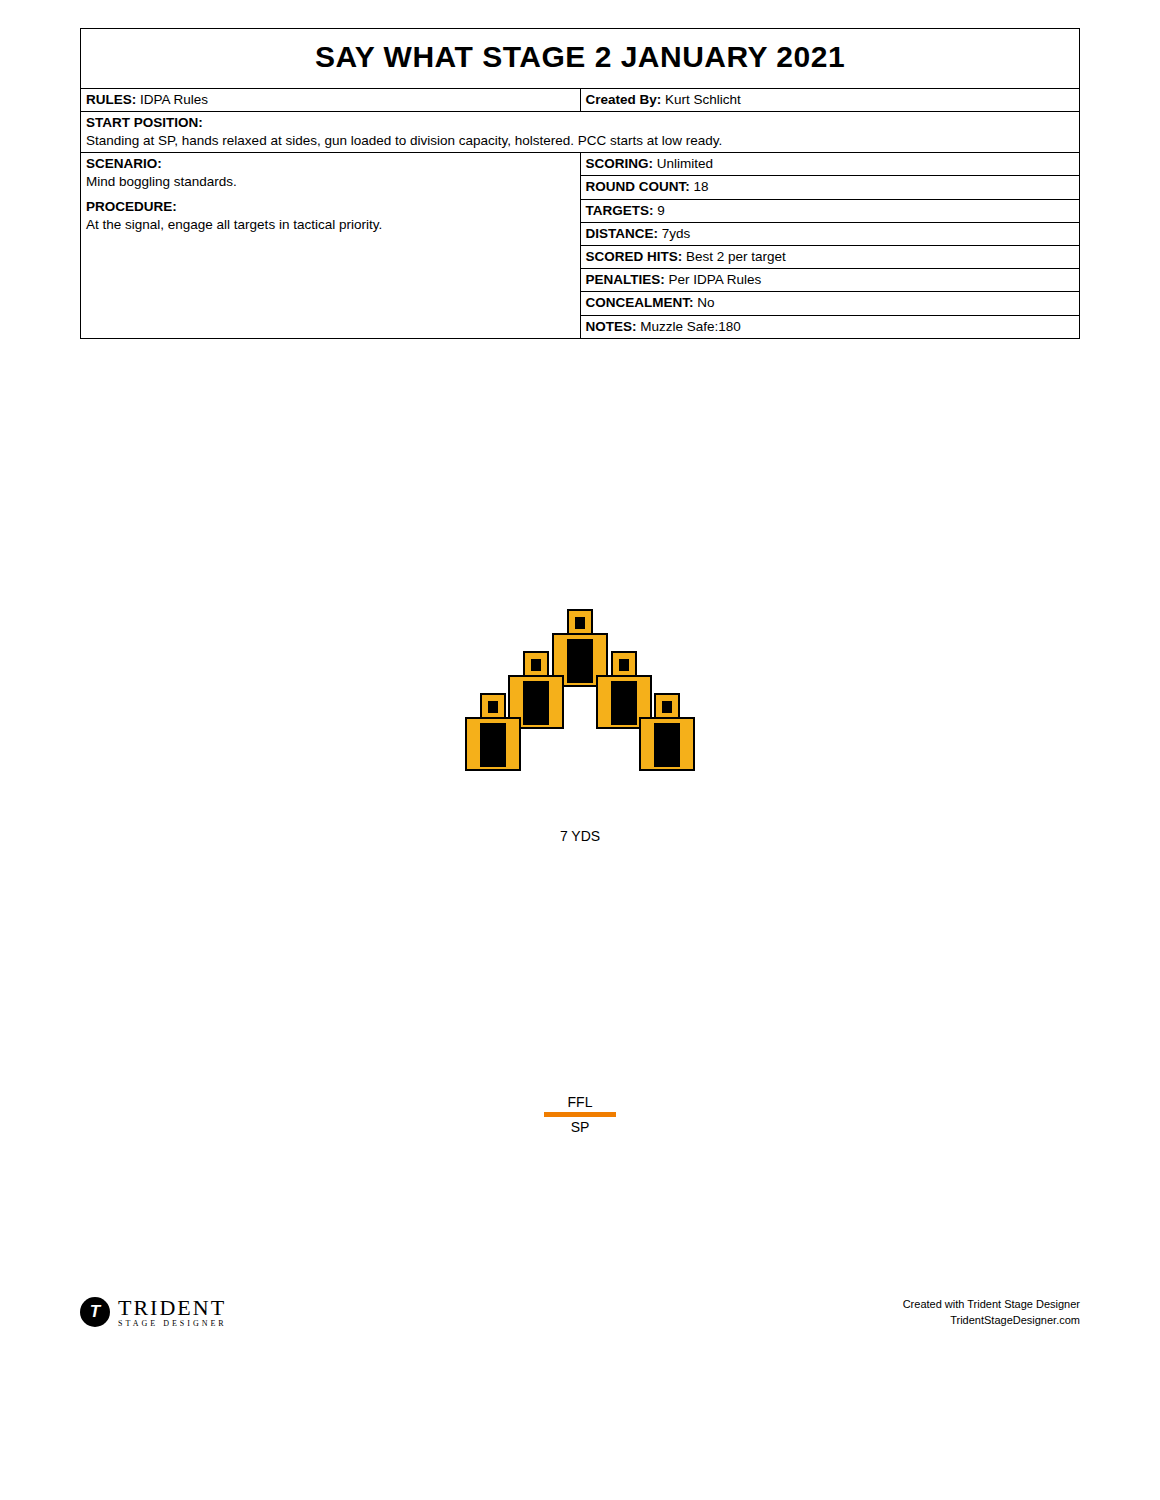| SAY WHAT STAGE 2 JANUARY 2021 |
| RULES: IDPA Rules | Created By: Kurt Schlicht |
| START POSITION: Standing at SP, hands relaxed at sides, gun loaded to division capacity, holstered. PCC starts at low ready. |
| SCENARIO: Mind boggling standards. PROCEDURE: At the signal, engage all targets in tactical priority. | SCORING: Unlimited |
| ROUND COUNT: 18 |
| TARGETS: 9 |
| DISTANCE: 7yds |
| SCORED HITS: Best 2 per target |
| PENALTIES: Per IDPA Rules |
| CONCEALMENT: No |
| NOTES: Muzzle Safe:180 |
7 YDS
FFL
SP
T
TRIDENTSTAGE DESIGNER
Created with Trident Stage Designer
TridentStageDesigner.com